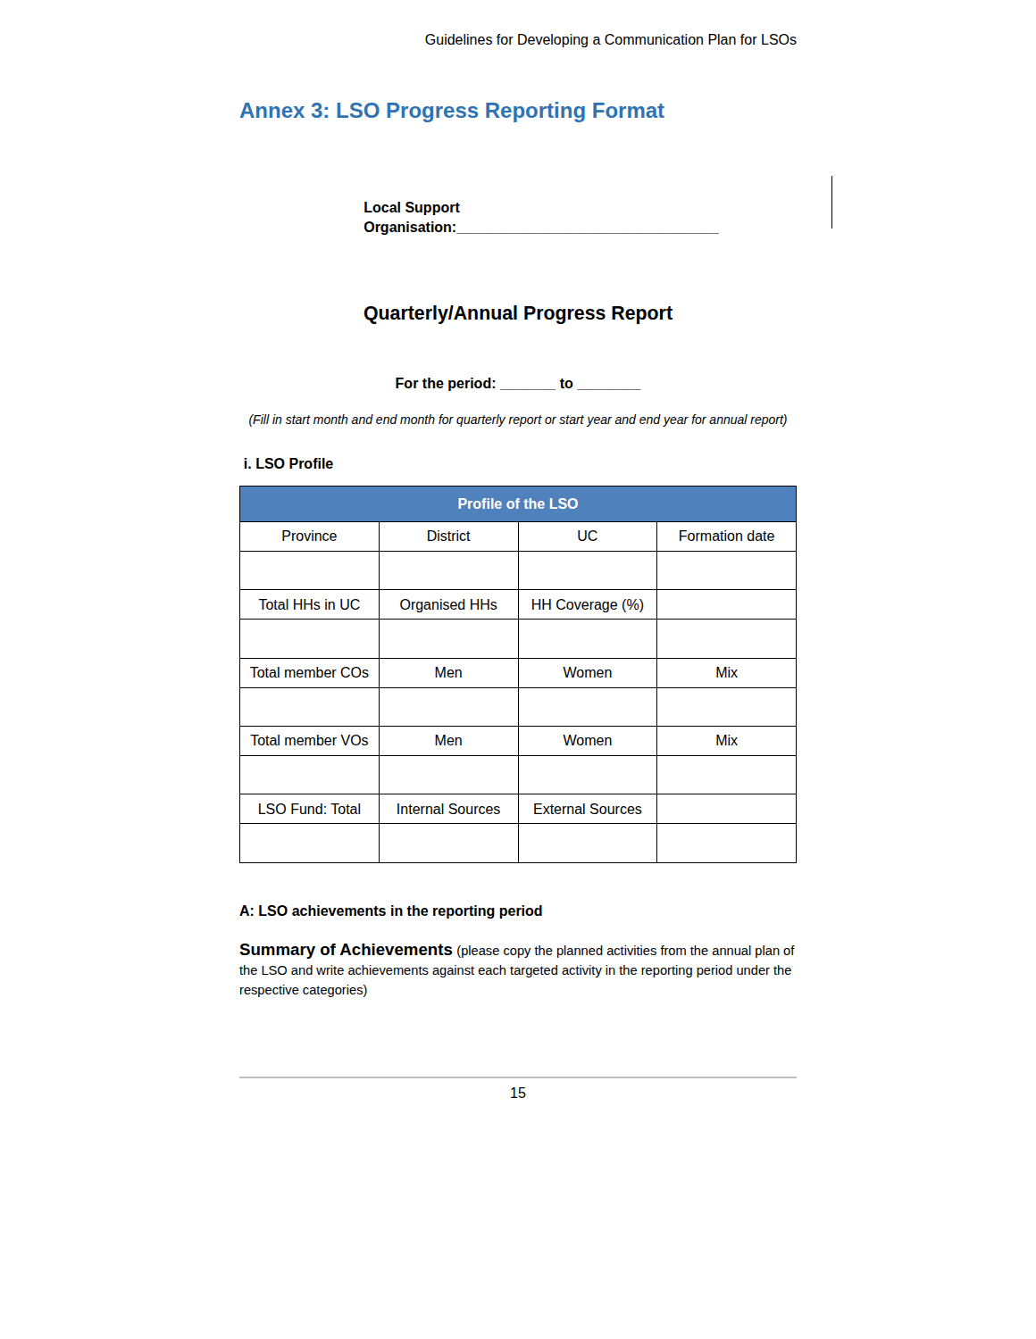Guidelines for Developing a Communication Plan for LSOs
Annex 3: LSO Progress Reporting Format
Local Support Organisation:_________________________________
Quarterly/Annual Progress Report
For the period: _______ to ________
(Fill in start month and end month for quarterly report or start year and end year for annual report)
i. LSO Profile
| Profile of the LSO |
| --- |
| Province | District | UC | Formation date |
| Total HHs in UC | Organised HHs | HH Coverage (%) | |
| Total member COs | Men | Women | Mix |
| Total member VOs | Men | Women | Mix |
| LSO Fund: Total | Internal Sources | External Sources | |
A: LSO achievements in the reporting period
Summary of Achievements (please copy the planned activities from the annual plan of the LSO and write achievements against each targeted activity in the reporting period under the respective categories)
15